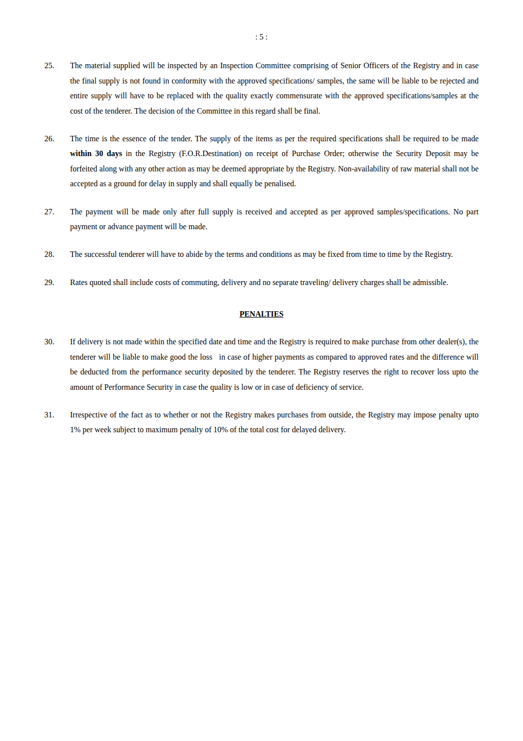: 5 :
25. The material supplied will be inspected by an Inspection Committee comprising of Senior Officers of the Registry and in case the final supply is not found in conformity with the approved specifications/ samples, the same will be liable to be rejected and entire supply will have to be replaced with the quality exactly commensurate with the approved specifications/samples at the cost of the tenderer. The decision of the Committee in this regard shall be final.
26. The time is the essence of the tender. The supply of the items as per the required specifications shall be required to be made within 30 days in the Registry (F.O.R.Destination) on receipt of Purchase Order; otherwise the Security Deposit may be forfeited along with any other action as may be deemed appropriate by the Registry. Non-availability of raw material shall not be accepted as a ground for delay in supply and shall equally be penalised.
27. The payment will be made only after full supply is received and accepted as per approved samples/specifications. No part payment or advance payment will be made.
28. The successful tenderer will have to abide by the terms and conditions as may be fixed from time to time by the Registry.
29. Rates quoted shall include costs of commuting, delivery and no separate traveling/ delivery charges shall be admissible.
PENALTIES
30. If delivery is not made within the specified date and time and the Registry is required to make purchase from other dealer(s), the tenderer will be liable to make good the loss in case of higher payments as compared to approved rates and the difference will be deducted from the performance security deposited by the tenderer. The Registry reserves the right to recover loss upto the amount of Performance Security in case the quality is low or in case of deficiency of service.
31. Irrespective of the fact as to whether or not the Registry makes purchases from outside, the Registry may impose penalty upto 1% per week subject to maximum penalty of 10% of the total cost for delayed delivery.